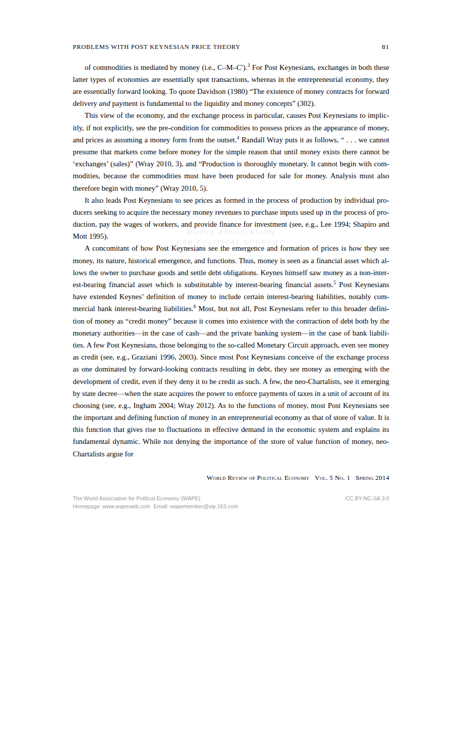WORLD ASSOCIATION
FOR POLITICAL ECONOMY
Problems with Post Keynesian Price Theory 81
of commodities is mediated by money (i.e., C–M–C′).3 For Post Keynesians, exchanges in both these latter types of economies are essentially spot transactions, whereas in the entrepreneurial economy, they are essentially forward looking. To quote Davidson (1980) “The existence of money contracts for forward delivery and payment is fundamental to the liquidity and money concepts” (302).
This view of the economy, and the exchange process in particular, causes Post Keynesians to implicitly, if not explicitly, see the pre-condition for commodities to possess prices as the appearance of money, and prices as assuming a money form from the outset.4 Randall Wray puts it as follows, “ . . . we cannot presume that markets come before money for the simple reason that until money exists there cannot be ‘exchanges’ (sales)” (Wray 2010, 3), and “Production is thoroughly monetary. It cannot begin with commodities, because the commodities must have been produced for sale for money. Analysis must also therefore begin with money” (Wray 2010, 5).
It also leads Post Keynesians to see prices as formed in the process of production by individual producers seeking to acquire the necessary money revenues to purchase inputs used up in the process of production, pay the wages of workers, and provide finance for investment (see, e.g., Lee 1994; Shapiro and Mott 1995).
A concomitant of how Post Keynesians see the emergence and formation of prices is how they see money, its nature, historical emergence, and functions. Thus, money is seen as a financial asset which allows the owner to purchase goods and settle debt obligations. Keynes himself saw money as a non-interest-bearing financial asset which is substitutable by interest-bearing financial assets.5 Post Keynesians have extended Keynes’ definition of money to include certain interest-bearing liabilities, notably commercial bank interest-bearing liabilities.6 Most, but not all, Post Keynesians refer to this broader definition of money as “credit money” because it comes into existence with the contraction of debt both by the monetary authorities—in the case of cash—and the private banking system—in the case of bank liabilities. A few Post Keynesians, those belonging to the so-called Monetary Circuit approach, even see money as credit (see, e.g., Graziani 1996, 2003). Since most Post Keynesians conceive of the exchange process as one dominated by forward-looking contracts resulting in debt, they see money as emerging with the development of credit, even if they deny it to be credit as such. A few, the neo-Chartalists, see it emerging by state decree—when the state acquires the power to enforce payments of taxes in a unit of account of its choosing (see, e.g., Ingham 2004; Wray 2012). As to the functions of money, most Post Keynesians see the important and defining function of money in an entrepreneurial economy as that of store of value. It is this function that gives rise to fluctuations in effective demand in the economic system and explains its fundamental dynamic. While not denying the importance of the store of value function of money, neo-Chartalists argue for
World Review of Political Economy Vol. 5 No. 1 Spring 2014
The World Association for Political Economy (WAPE)
Homepage: www.wapeweb.com Email: wapemember@vip.163.com
CC BY-NC-SA 3.0